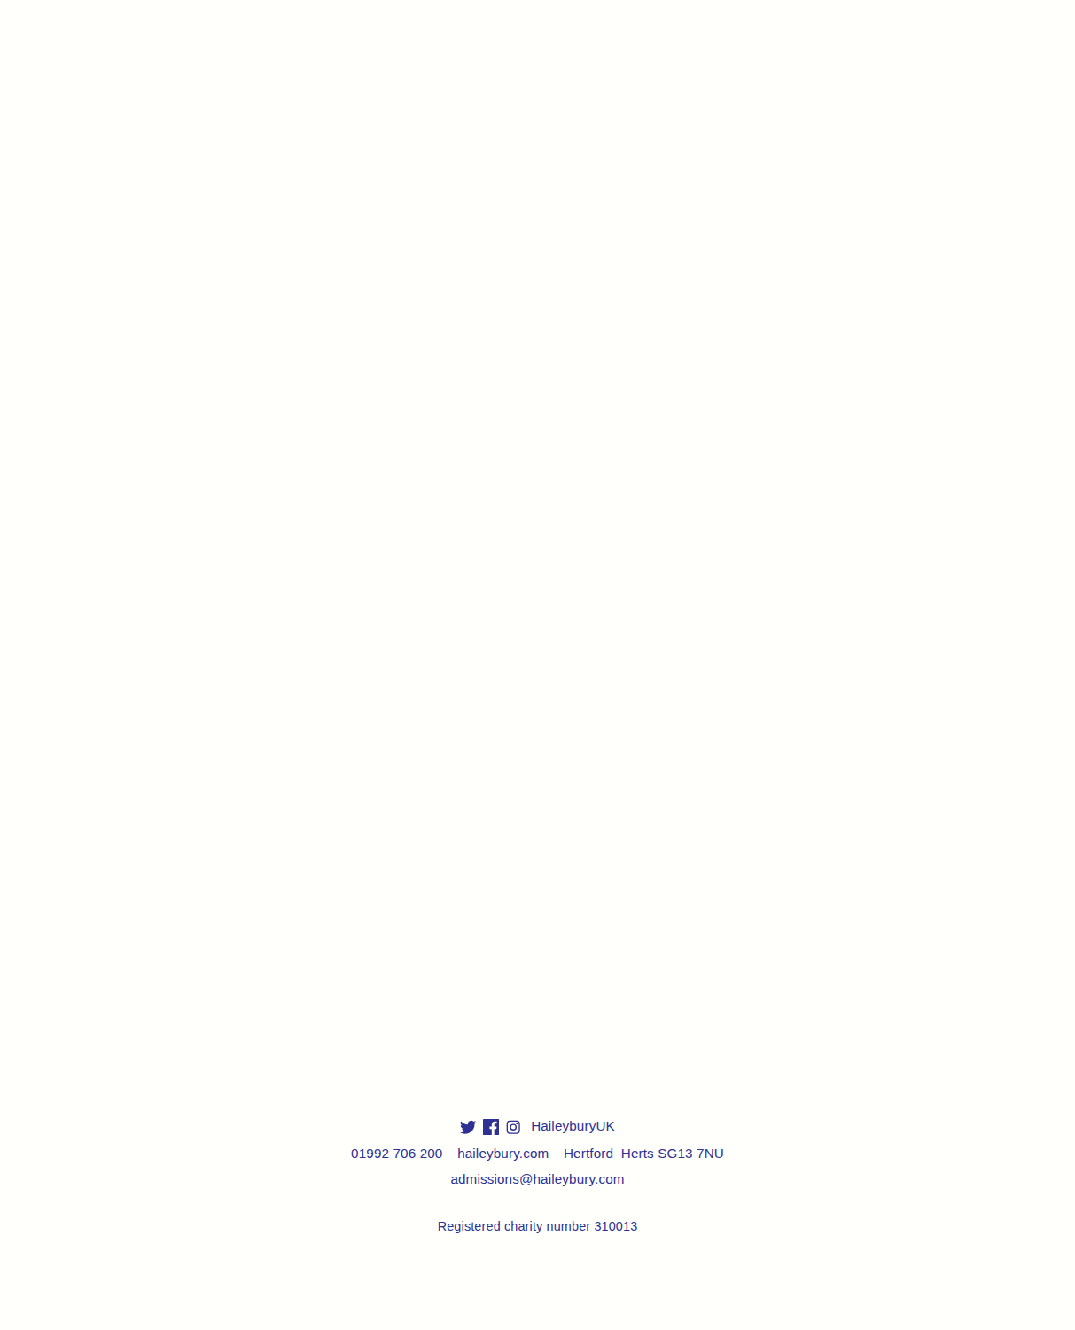HaileyburyUK
01992 706 200 haileybury.com Hertford Herts SG13 7NU
admissions@haileybury.com
Registered charity number 310013